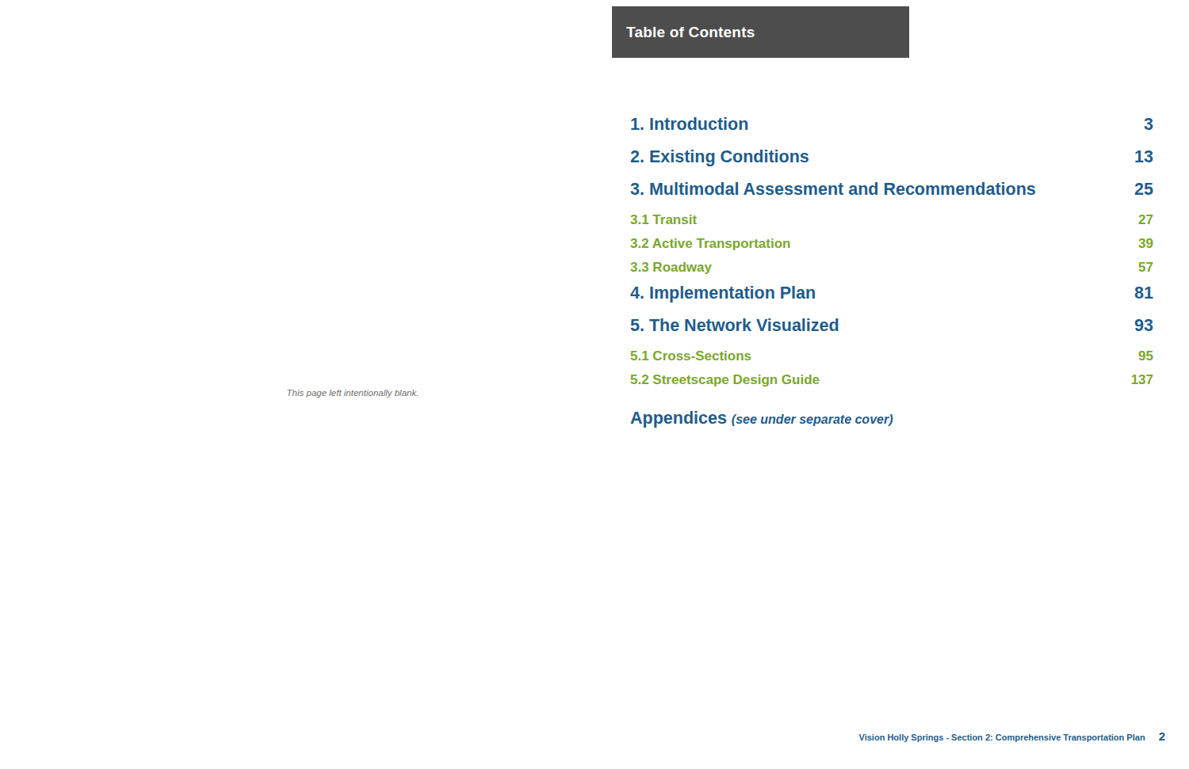Table of Contents
This page left intentionally blank.
1. Introduction 3
2. Existing Conditions 13
3. Multimodal Assessment and Recommendations 25
3.1 Transit 27
3.2 Active Transportation 39
3.3 Roadway 57
4. Implementation Plan 81
5. The Network Visualized 93
5.1 Cross-Sections 95
5.2 Streetscape Design Guide 137
Appendices (see under separate cover)
Vision Holly Springs - Section 2: Comprehensive Transportation Plan 2